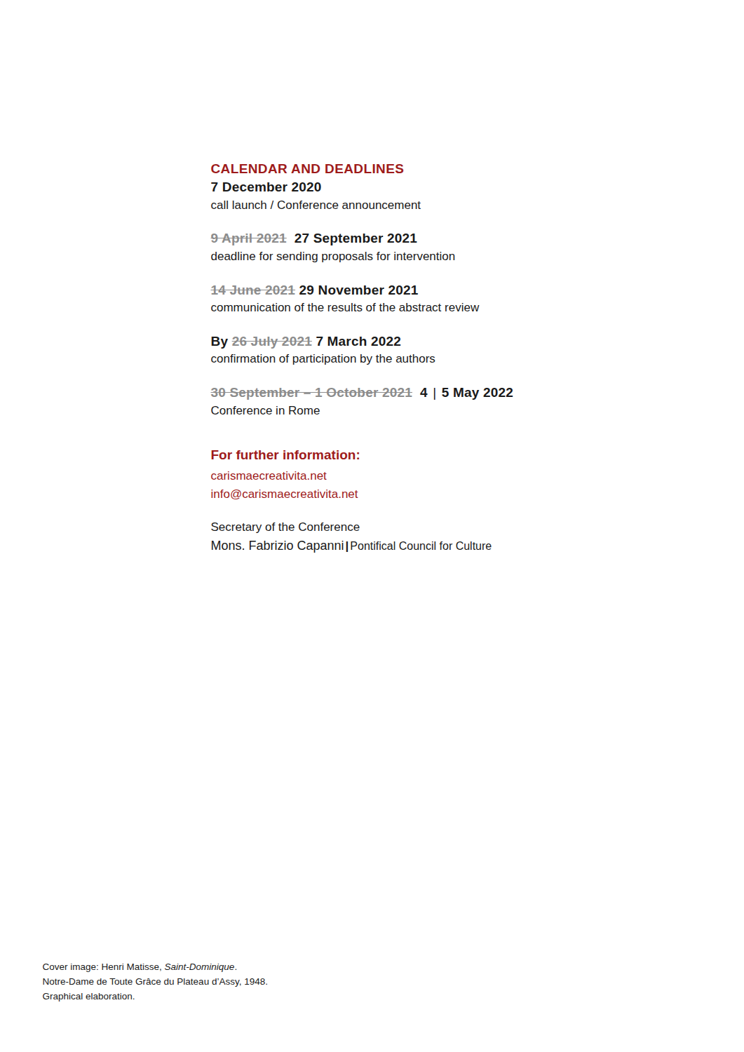Calendar and deadlines
7 December 2020
call launch / Conference announcement
9 April 2021 27 September 2021
deadline for sending proposals for intervention
14 June 2021 29 November 2021
communication of the results of the abstract review
By 26 July 2021 7 March 2022
confirmation of participation by the authors
30 September – 1 October 2021 4 | 5 May 2022
Conference in Rome
For further information:
carismaecreativita.net
info@carismaecreativita.net
Secretary of the Conference
Mons. Fabrizio Capanni|Pontifical Council for Culture
Cover image: Henri Matisse, Saint-Dominique.
Notre-Dame de Toute Grâce du Plateau d’Assy, 1948.
Graphical elaboration.